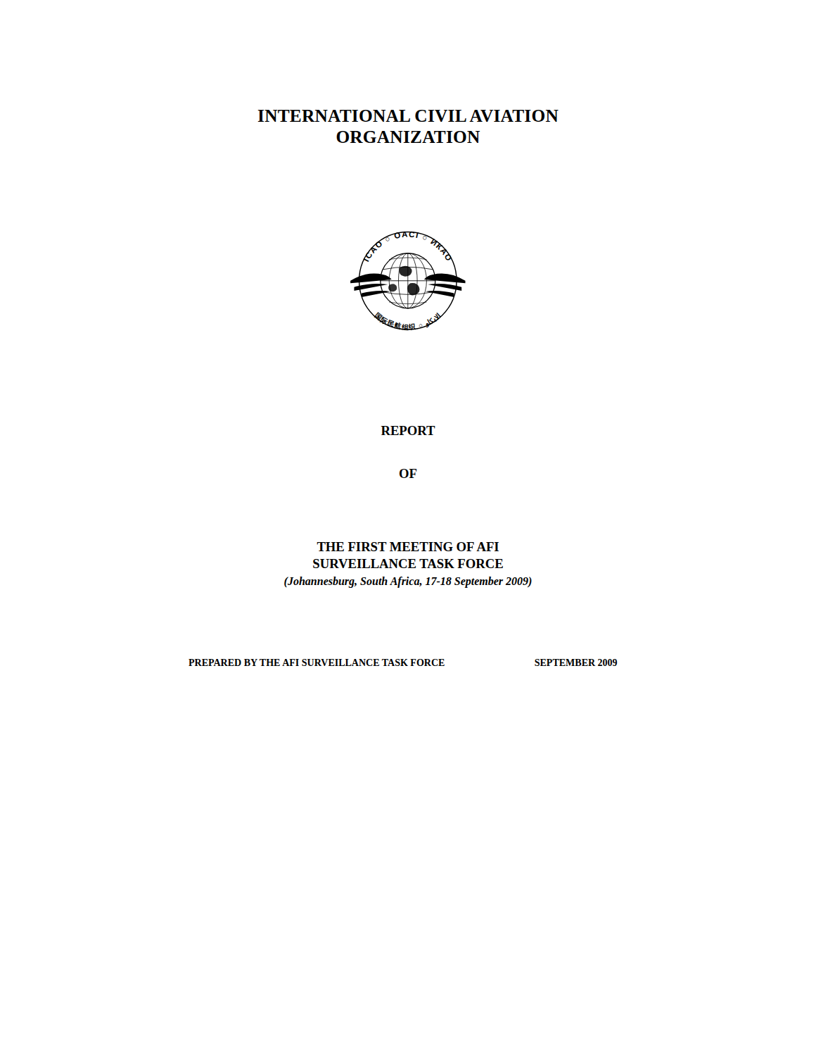INTERNATIONAL CIVIL AVIATION ORGANIZATION
ICAO ○ OACI ○ ИКАО 国际民航组织 ○ ‎الايكاو‎
REPORT
OF
THE FIRST MEETING OF AFI
SURVEILLANCE TASK FORCE
(Johannesburg, South Africa, 17-18 September 2009)
PREPARED BY THE AFI SURVEILLANCE TASK FORCE
SEPTEMBER 2009